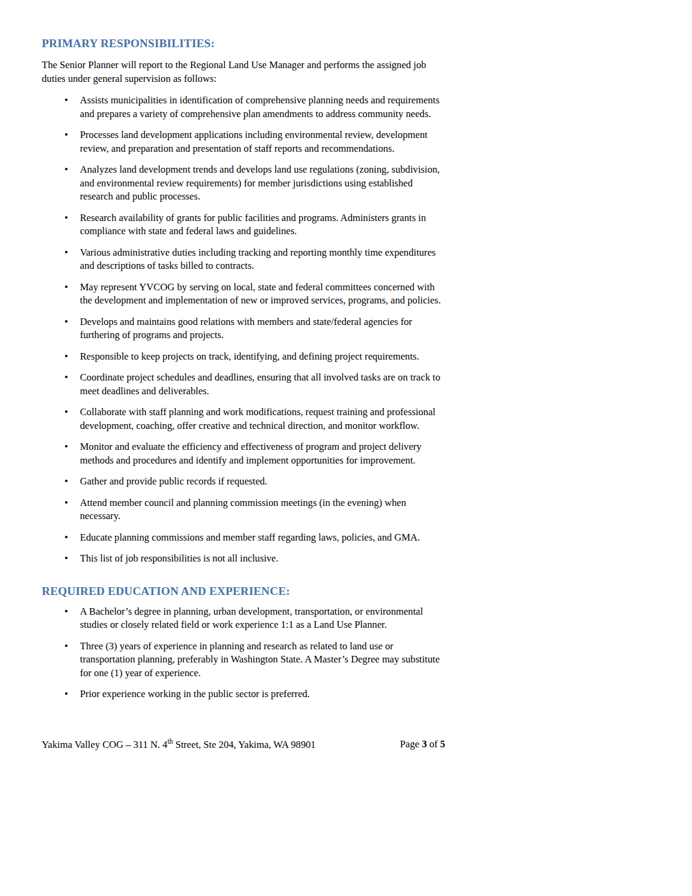PRIMARY RESPONSIBILITIES:
The Senior Planner will report to the Regional Land Use Manager and performs the assigned job duties under general supervision as follows:
Assists municipalities in identification of comprehensive planning needs and requirements and prepares a variety of comprehensive plan amendments to address community needs.
Processes land development applications including environmental review, development review, and preparation and presentation of staff reports and recommendations.
Analyzes land development trends and develops land use regulations (zoning, subdivision, and environmental review requirements) for member jurisdictions using established research and public processes.
Research availability of grants for public facilities and programs. Administers grants in compliance with state and federal laws and guidelines.
Various administrative duties including tracking and reporting monthly time expenditures and descriptions of tasks billed to contracts.
May represent YVCOG by serving on local, state and federal committees concerned with the development and implementation of new or improved services, programs, and policies.
Develops and maintains good relations with members and state/federal agencies for furthering of programs and projects.
Responsible to keep projects on track, identifying, and defining project requirements.
Coordinate project schedules and deadlines, ensuring that all involved tasks are on track to meet deadlines and deliverables.
Collaborate with staff planning and work modifications, request training and professional development, coaching, offer creative and technical direction, and monitor workflow.
Monitor and evaluate the efficiency and effectiveness of program and project delivery methods and procedures and identify and implement opportunities for improvement.
Gather and provide public records if requested.
Attend member council and planning commission meetings (in the evening) when necessary.
Educate planning commissions and member staff regarding laws, policies, and GMA.
This list of job responsibilities is not all inclusive.
REQUIRED EDUCATION AND EXPERIENCE:
A Bachelor’s degree in planning, urban development, transportation, or environmental studies or closely related field or work experience 1:1 as a Land Use Planner.
Three (3) years of experience in planning and research as related to land use or transportation planning, preferably in Washington State. A Master’s Degree may substitute for one (1) year of experience.
Prior experience working in the public sector is preferred.
Yakima Valley COG – 311 N. 4th Street, Ste 204, Yakima, WA 98901 Page 3 of 5